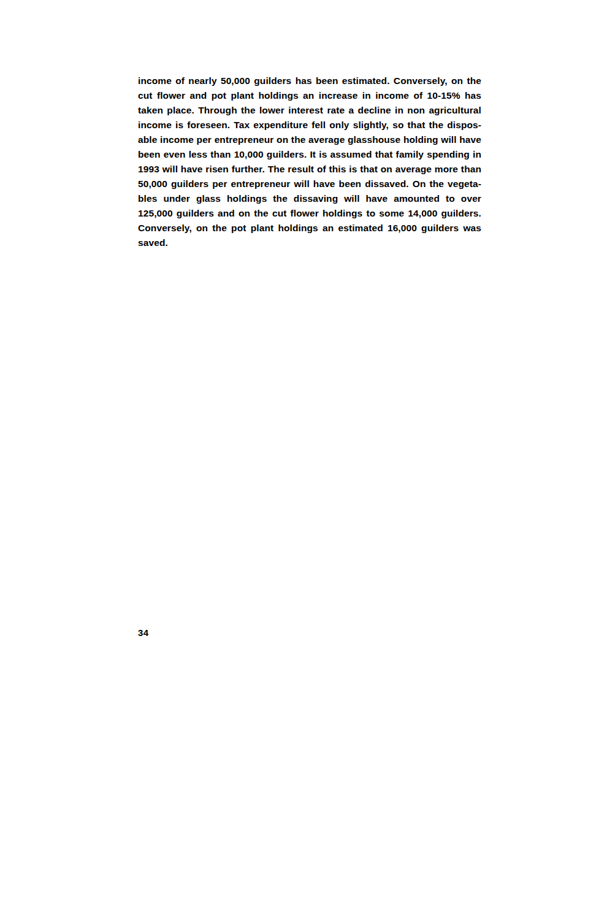income of nearly 50,000 guilders has been estimated. Conversely, on the cut flower and pot plant holdings an increase in income of 10-15% has taken place. Through the lower interest rate a decline in non agricultural income is foreseen. Tax expenditure fell only slightly, so that the disposable income per entrepreneur on the average glasshouse holding will have been even less than 10,000 guilders. It is assumed that family spending in 1993 will have risen further. The result of this is that on average more than 50,000 guilders per entrepreneur will have been dissaved. On the vegetables under glass holdings the dissaving will have amounted to over 125,000 guilders and on the cut flower holdings to some 14,000 guilders. Conversely, on the pot plant holdings an estimated 16,000 guilders was saved.
34